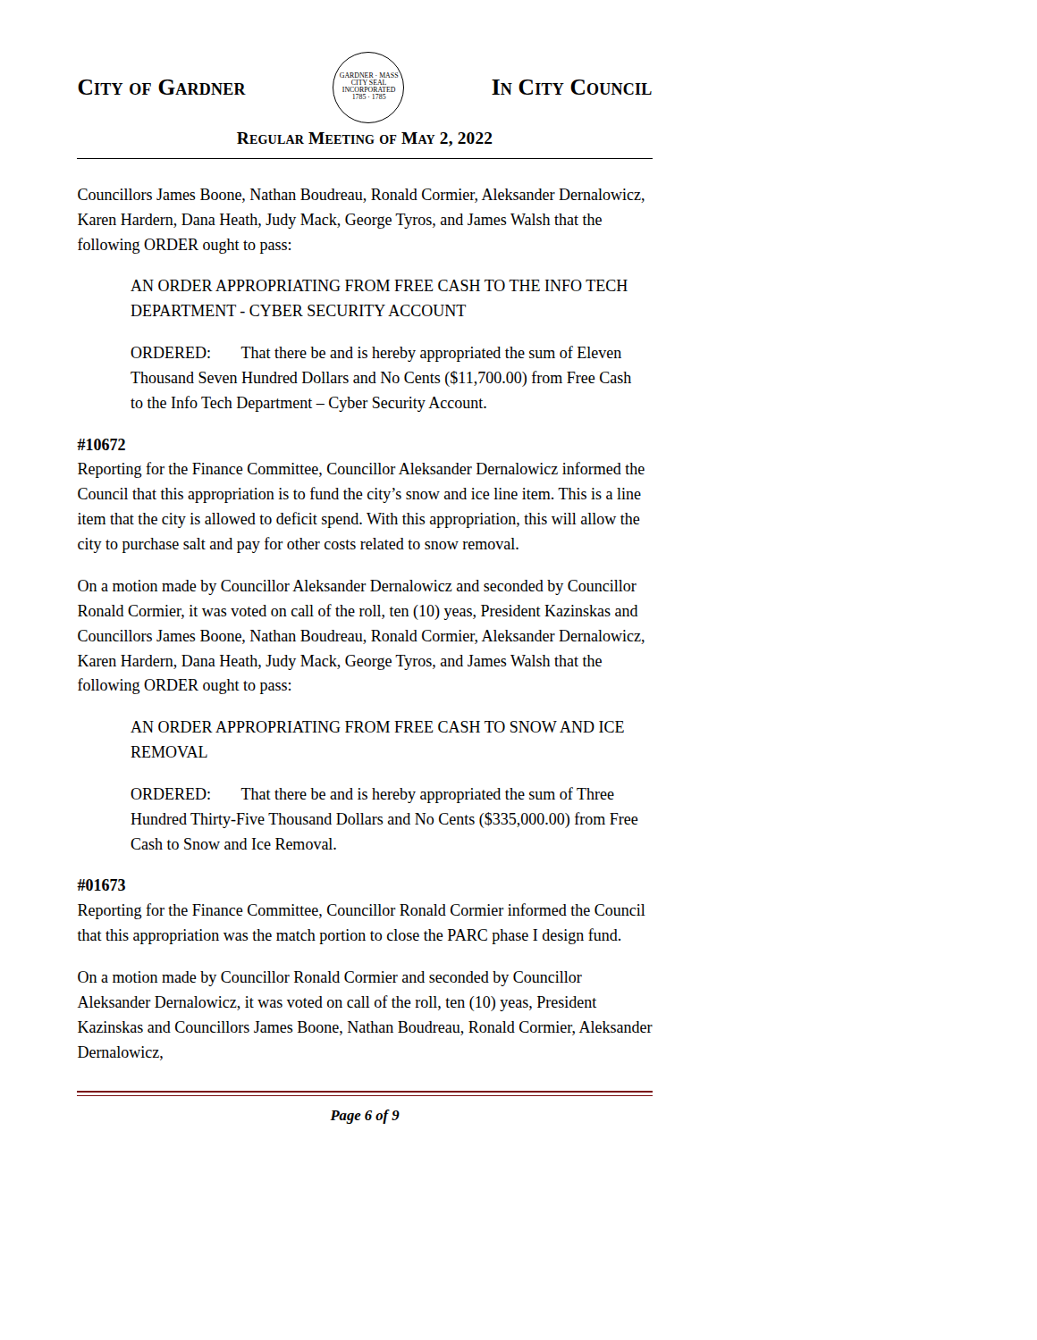City of Gardner
GARDNER · MASS
CITY SEAL
INCORPORATED
1785 · 1785
In City Council
Regular Meeting of May 2, 2022
Councillors James Boone, Nathan Boudreau, Ronald Cormier, Aleksander Dernalowicz, Karen Hardern, Dana Heath, Judy Mack, George Tyros, and James Walsh that the following ORDER ought to pass:
AN ORDER APPROPRIATING FROM FREE CASH TO THE INFO TECH DEPARTMENT - CYBER SECURITY ACCOUNT
ORDERED: That there be and is hereby appropriated the sum of Eleven Thousand Seven Hundred Dollars and No Cents ($11,700.00) from Free Cash to the Info Tech Department – Cyber Security Account.
#10672
Reporting for the Finance Committee, Councillor Aleksander Dernalowicz informed the Council that this appropriation is to fund the city’s snow and ice line item. This is a line item that the city is allowed to deficit spend. With this appropriation, this will allow the city to purchase salt and pay for other costs related to snow removal.
On a motion made by Councillor Aleksander Dernalowicz and seconded by Councillor Ronald Cormier, it was voted on call of the roll, ten (10) yeas, President Kazinskas and Councillors James Boone, Nathan Boudreau, Ronald Cormier, Aleksander Dernalowicz, Karen Hardern, Dana Heath, Judy Mack, George Tyros, and James Walsh that the following ORDER ought to pass:
AN ORDER APPROPRIATING FROM FREE CASH TO SNOW AND ICE REMOVAL
ORDERED: That there be and is hereby appropriated the sum of Three Hundred Thirty-Five Thousand Dollars and No Cents ($335,000.00) from Free Cash to Snow and Ice Removal.
#01673
Reporting for the Finance Committee, Councillor Ronald Cormier informed the Council that this appropriation was the match portion to close the PARC phase I design fund.
On a motion made by Councillor Ronald Cormier and seconded by Councillor Aleksander Dernalowicz, it was voted on call of the roll, ten (10) yeas, President Kazinskas and Councillors James Boone, Nathan Boudreau, Ronald Cormier, Aleksander Dernalowicz,
Page 6 of 9